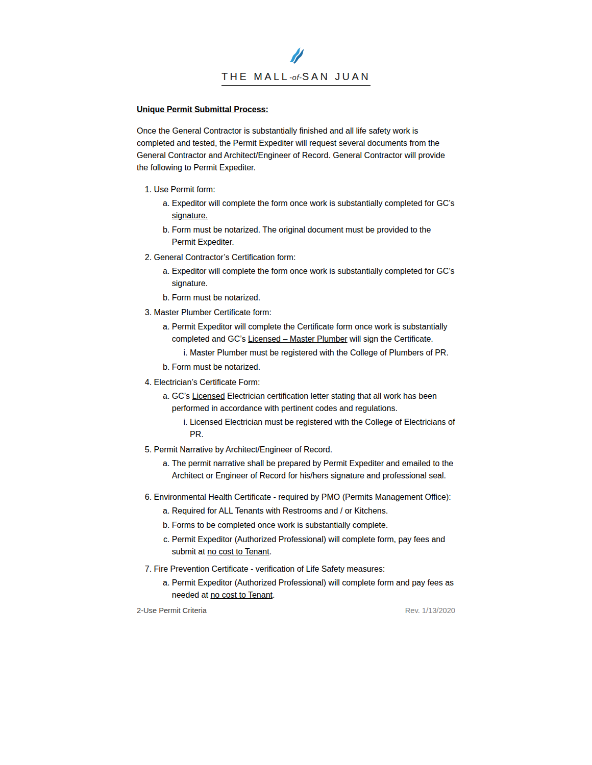THE MALL-of-SAN JUAN
Unique Permit Submittal Process:
Once the General Contractor is substantially finished and all life safety work is completed and tested, the Permit Expediter will request several documents from the General Contractor and Architect/Engineer of Record. General Contractor will provide the following to Permit Expediter.
Use Permit form:
Expeditor will complete the form once work is substantially completed for GC’s signature.
Form must be notarized. The original document must be provided to the Permit Expediter.
General Contractor’s Certification form:
Expeditor will complete the form once work is substantially completed for GC’s signature.
Form must be notarized.
Master Plumber Certificate form:
Permit Expeditor will complete the Certificate form once work is substantially completed and GC’s Licensed – Master Plumber will sign the Certificate.
Master Plumber must be registered with the College of Plumbers of PR.
Form must be notarized.
Electrician’s Certificate Form:
GC’s Licensed Electrician certification letter stating that all work has been performed in accordance with pertinent codes and regulations.
Licensed Electrician must be registered with the College of Electricians of PR.
Permit Narrative by Architect/Engineer of Record.
The permit narrative shall be prepared by Permit Expediter and emailed to the Architect or Engineer of Record for his/hers signature and professional seal.
Environmental Health Certificate - required by PMO (Permits Management Office):
Required for ALL Tenants with Restrooms and / or Kitchens.
Forms to be completed once work is substantially complete.
Permit Expeditor (Authorized Professional) will complete form, pay fees and submit at no cost to Tenant.
Fire Prevention Certificate - verification of Life Safety measures:
Permit Expeditor (Authorized Professional) will complete form and pay fees as needed at no cost to Tenant.
2-Use Permit Criteria Rev. 1/13/2020